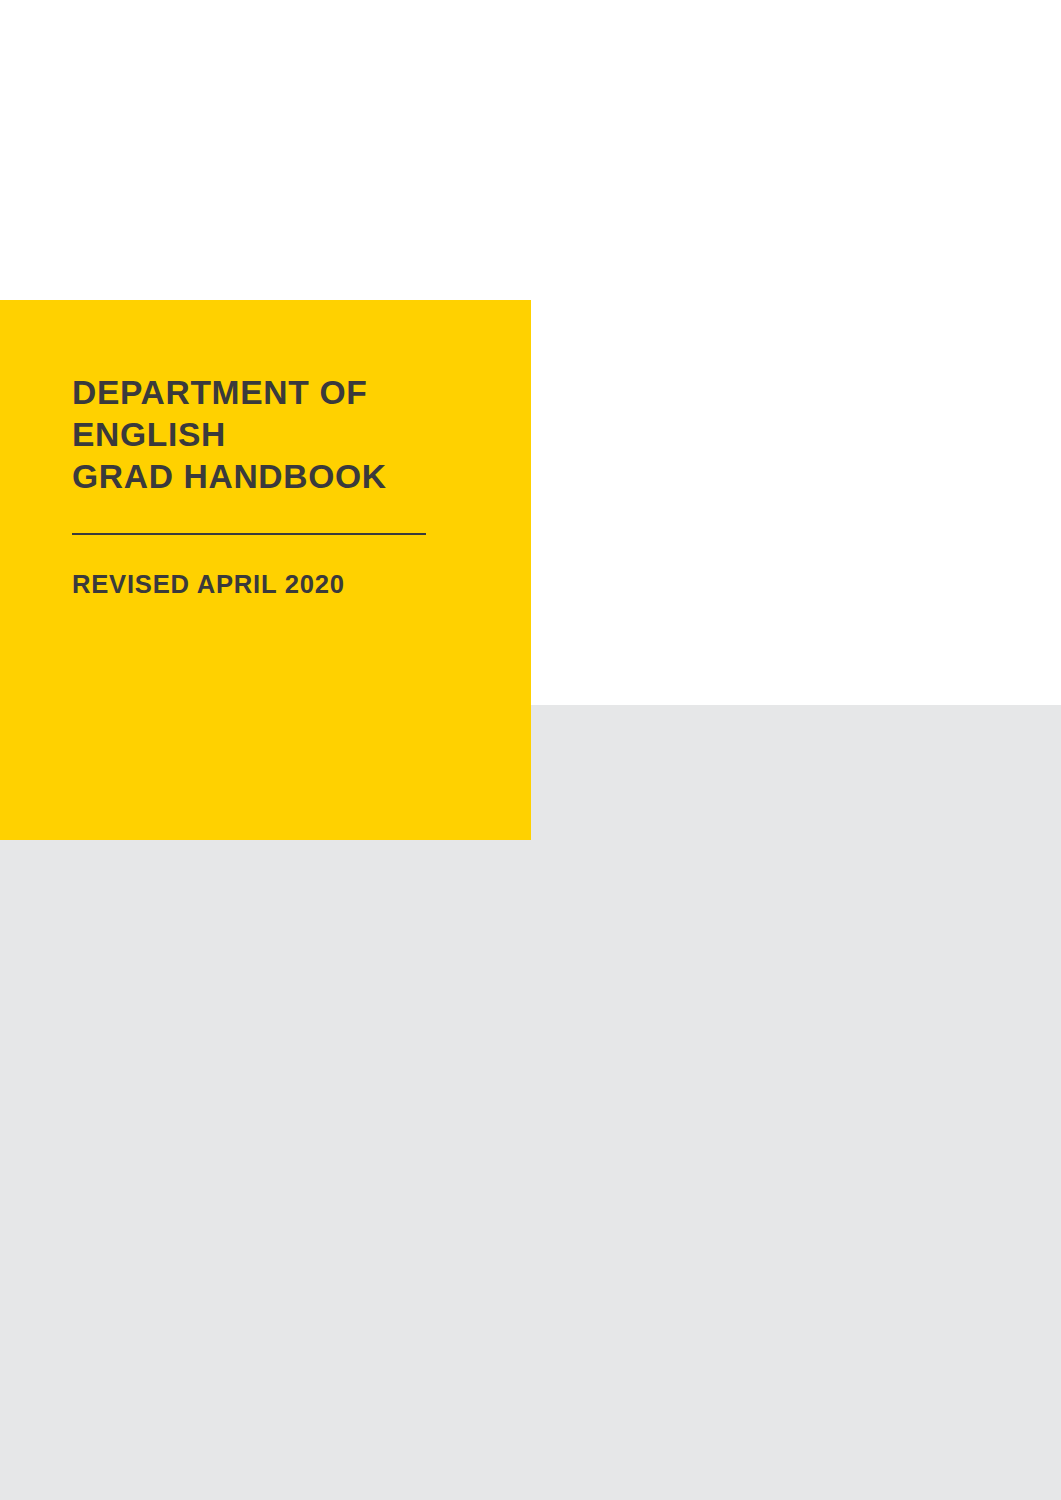Department of English
Grad Handbook
Revised April 2020